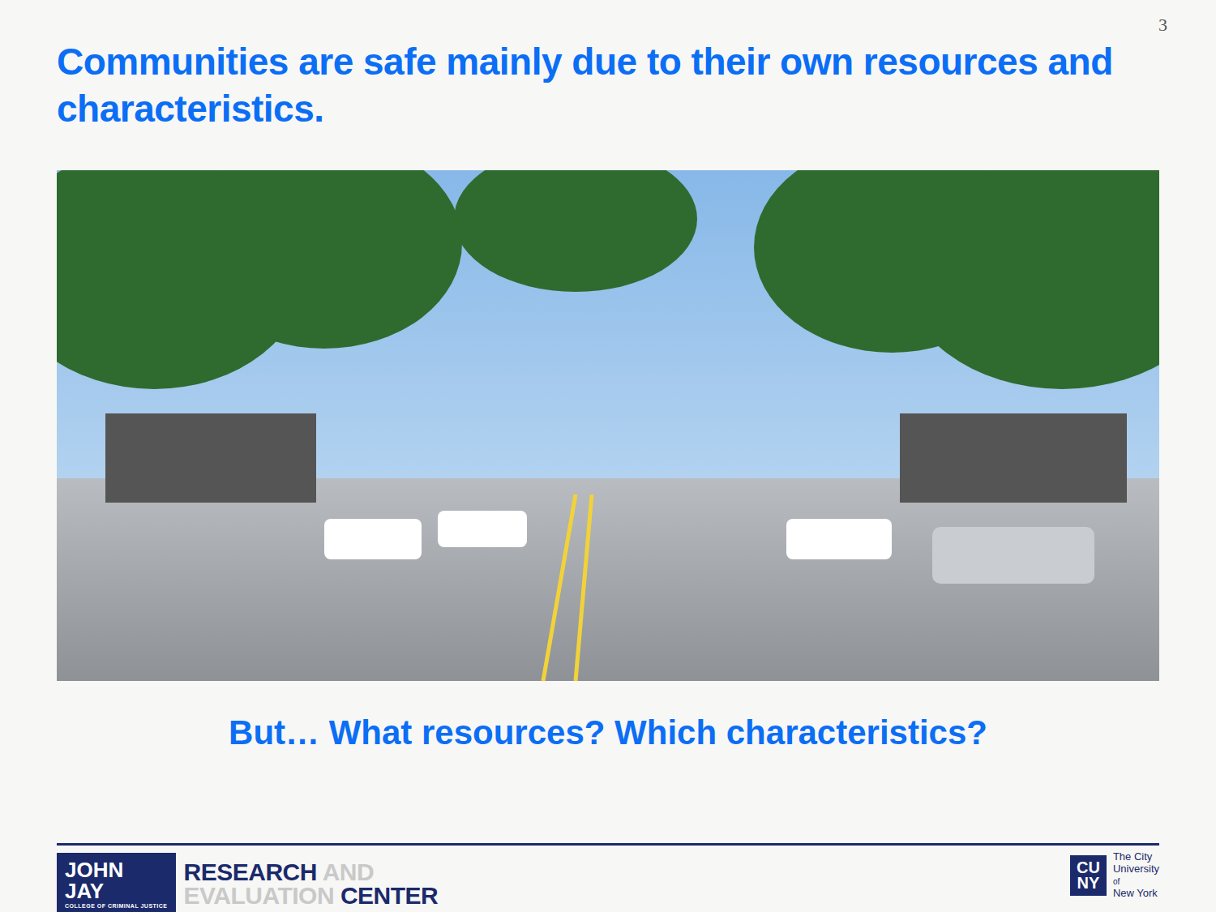3
Communities are safe mainly due to their own resources and characteristics.
But… What resources? Which characteristics?
JOHN JAY COLLEGE OF CRIMINAL JUSTICE
RESEARCH AND
EVALUATION CENTER
CU NY
The City
University
of
New York